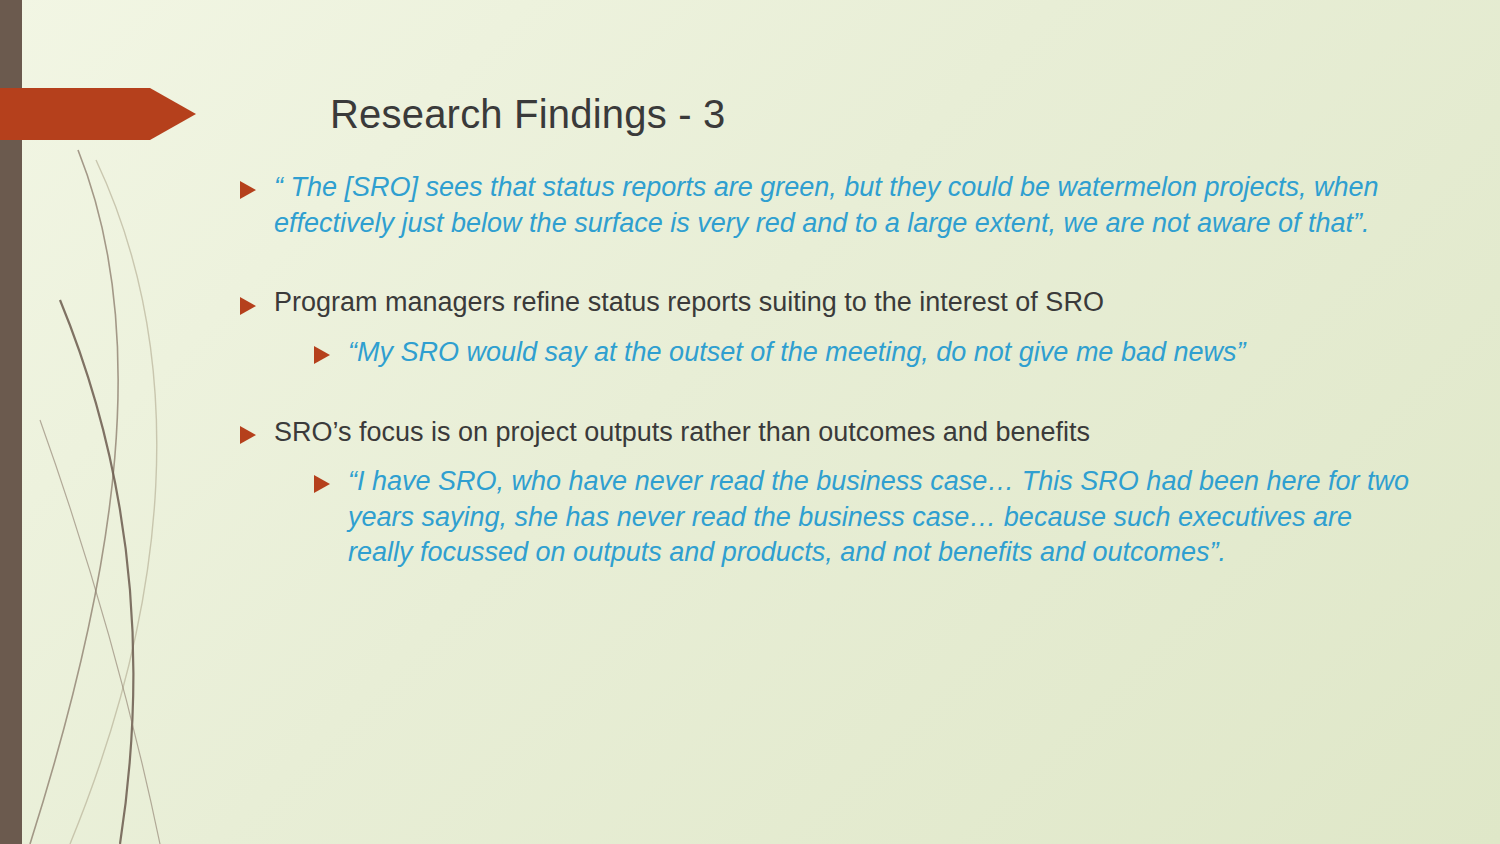Research Findings - 3
“ The [SRO] sees that status reports are green, but they could be watermelon projects, when effectively just below the surface is very red and to a large extent, we are not aware of that”.
Program managers refine status reports suiting to the interest of SRO
“My SRO would say at the outset of the meeting, do not give me bad news”
SRO’s focus is on project outputs rather than outcomes and benefits
“I have SRO, who have never read the business case… This SRO had been here for two years saying, she has never read the business case… because such executives are really focussed on outputs and products, and not benefits and outcomes”.